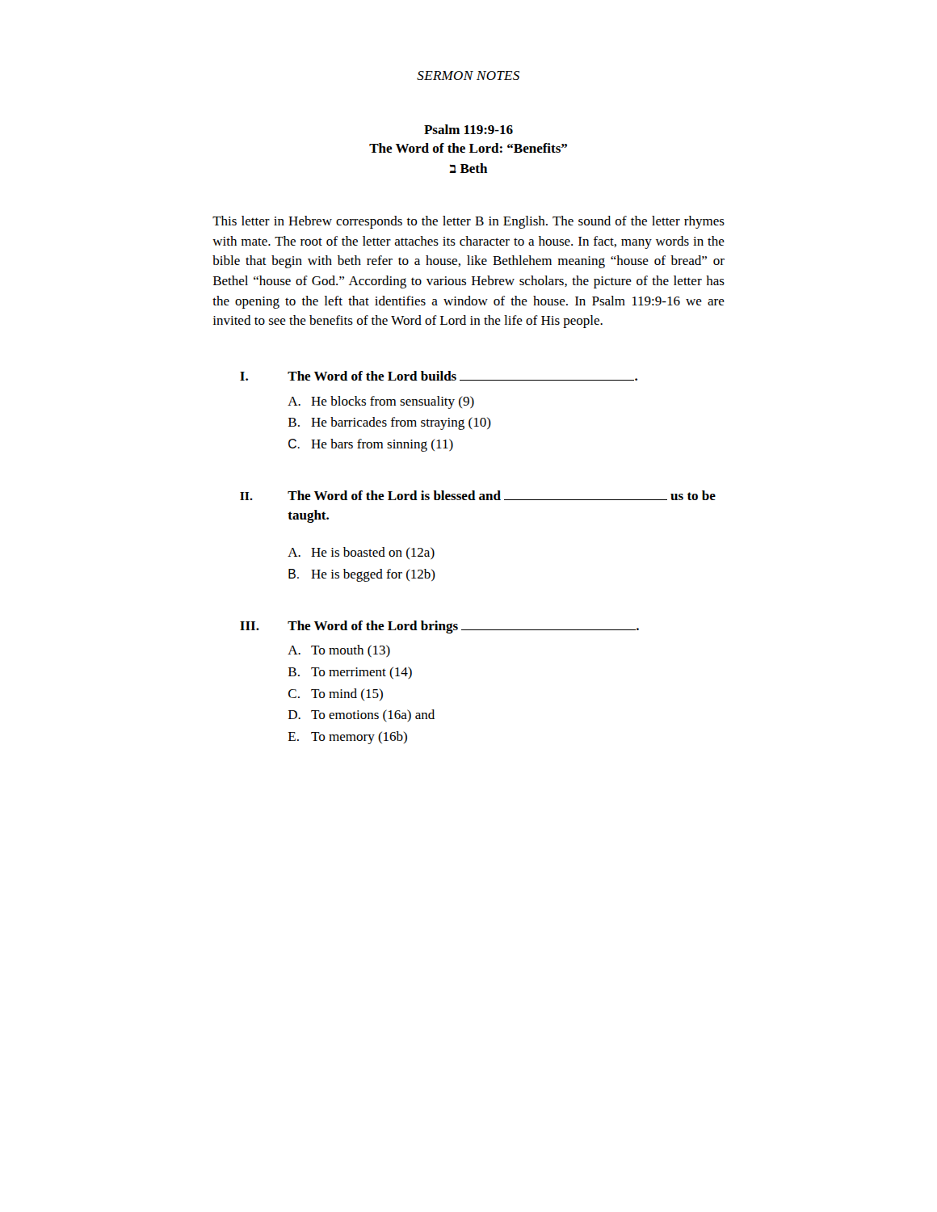SERMON NOTES
Psalm 119:9-16 The Word of the Lord: “Benefits” ב Beth
This letter in Hebrew corresponds to the letter B in English. The sound of the letter rhymes with mate. The root of the letter attaches its character to a house. In fact, many words in the bible that begin with beth refer to a house, like Bethlehem meaning “house of bread” or Bethel “house of God.” According to various Hebrew scholars, the picture of the letter has the opening to the left that identifies a window of the house. In Psalm 119:9-16 we are invited to see the benefits of the Word of Lord in the life of His people.
I. The Word of the Lord builds .
A. He blocks from sensuality (9)
B. He barricades from straying (10)
C. He bars from sinning (11)
II. The Word of the Lord is blessed and us to be taught.
A. He is boasted on (12a)
B. He is begged for (12b)
III. The Word of the Lord brings .
A. To mouth (13)
B. To merriment (14)
C. To mind (15)
D. To emotions (16a) and
E. To memory (16b)